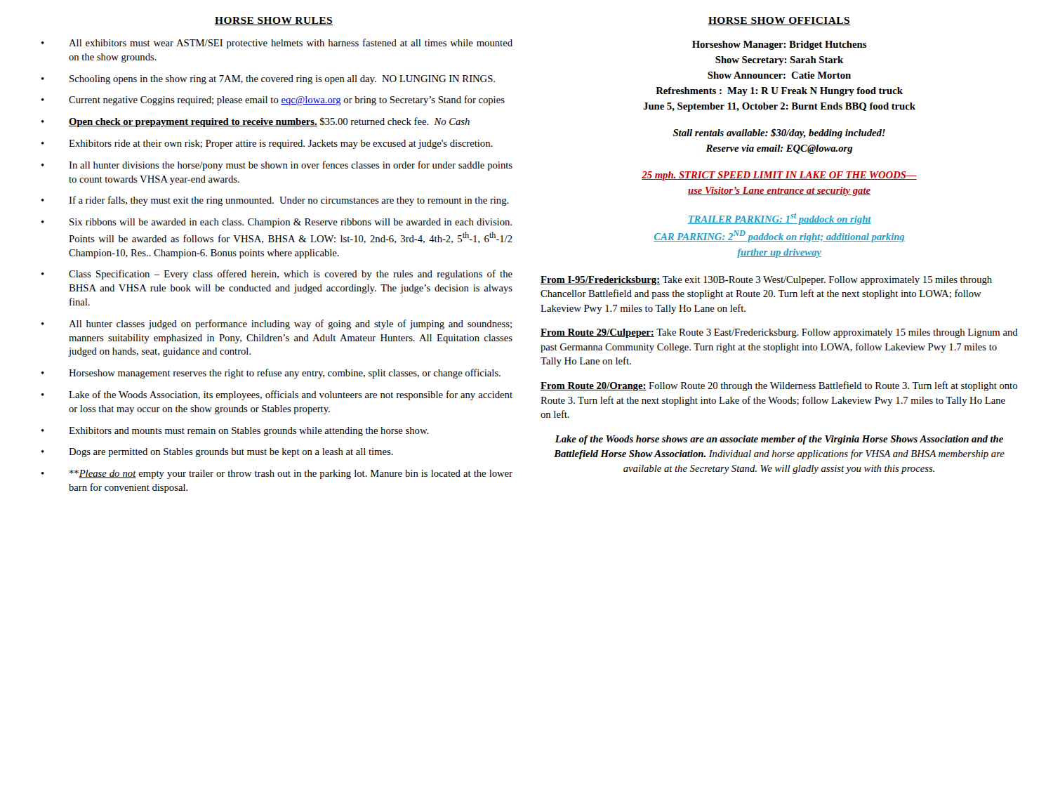HORSE SHOW RULES
All exhibitors must wear ASTM/SEI protective helmets with harness fastened at all times while mounted on the show grounds.
Schooling opens in the show ring at 7AM, the covered ring is open all day. NO LUNGING IN RINGS.
Current negative Coggins required; please email to eqc@lowa.org or bring to Secretary’s Stand for copies
Open check or prepayment required to receive numbers. $35.00 returned check fee. No Cash
Exhibitors ride at their own risk; Proper attire is required. Jackets may be excused at judge's discretion.
In all hunter divisions the horse/pony must be shown in over fences classes in order for under saddle points to count towards VHSA year-end awards.
If a rider falls, they must exit the ring unmounted. Under no circumstances are they to remount in the ring.
Six ribbons will be awarded in each class. Champion & Reserve ribbons will be awarded in each division. Points will be awarded as follows for VHSA, BHSA & LOW: lst-10, 2nd-6, 3rd-4, 4th-2, 5th-1, 6th-1/2 Champion-10, Res.. Champion-6. Bonus points where applicable.
Class Specification – Every class offered herein, which is covered by the rules and regulations of the BHSA and VHSA rule book will be conducted and judged accordingly. The judge’s decision is always final.
All hunter classes judged on performance including way of going and style of jumping and soundness; manners suitability emphasized in Pony, Children’s and Adult Amateur Hunters. All Equitation classes judged on hands, seat, guidance and control.
Horseshow management reserves the right to refuse any entry, combine, split classes, or change officials.
Lake of the Woods Association, its employees, officials and volunteers are not responsible for any accident or loss that may occur on the show grounds or Stables property.
Exhibitors and mounts must remain on Stables grounds while attending the horse show.
Dogs are permitted on Stables grounds but must be kept on a leash at all times.
**Please do not empty your trailer or throw trash out in the parking lot. Manure bin is located at the lower barn for convenient disposal.
HORSE SHOW OFFICIALS
Horseshow Manager: Bridget Hutchens Show Secretary: Sarah Stark Show Announcer: Catie Morton Refreshments : May 1: R U Freak N Hungry food truck June 5, September 11, October 2: Burnt Ends BBQ food truck
Stall rentals available: $30/day, bedding included!
Reserve via email: EQC@lowa.org
25 mph. STRICT SPEED LIMIT IN LAKE OF THE WOODS—
use Visitor’s Lane entrance at security gate
TRAILER PARKING: 1st paddock on right
CAR PARKING: 2ND paddock on right; additional parking
further up driveway
From I-95/Fredericksburg: Take exit 130B-Route 3 West/Culpeper. Follow approximately 15 miles through Chancellor Battlefield and pass the stoplight at Route 20. Turn left at the next stoplight into LOWA; follow Lakeview Pwy 1.7 miles to Tally Ho Lane on left.
From Route 29/Culpeper: Take Route 3 East/Fredericksburg. Follow approximately 15 miles through Lignum and past Germanna Community College. Turn right at the stoplight into LOWA, follow Lakeview Pwy 1.7 miles to Tally Ho Lane on left.
From Route 20/Orange: Follow Route 20 through the Wilderness Battlefield to Route 3. Turn left at stoplight onto Route 3. Turn left at the next stoplight into Lake of the Woods; follow Lakeview Pwy 1.7 miles to Tally Ho Lane on left.
Lake of the Woods horse shows are an associate member of the Virginia Horse Shows Association and the Battlefield Horse Show Association. Individual and horse applications for VHSA and BHSA membership are available at the Secretary Stand. We will gladly assist you with this process.